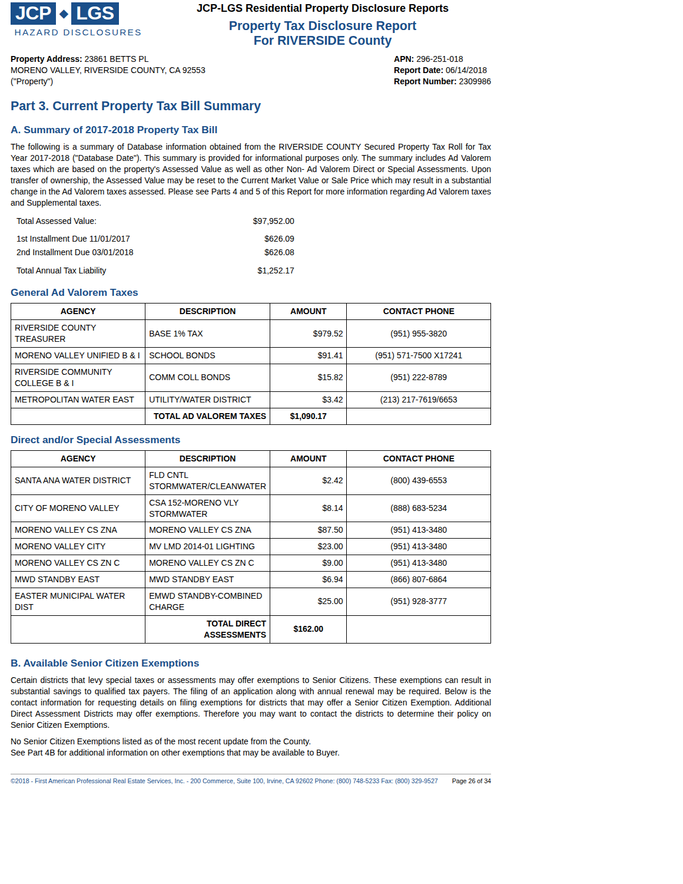JCP◆LGS
HAZARD DISCLOSURES
JCP-LGS Residential Property Disclosure Reports
Property Tax Disclosure Report
For RIVERSIDE County
Property Address: 23861 BETTS PL
MORENO VALLEY, RIVERSIDE COUNTY, CA 92553
("Property")
APN: 296-251-018
Report Date: 06/14/2018
Report Number: 2309986
Part 3. Current Property Tax Bill Summary
A. Summary of 2017-2018 Property Tax Bill
The following is a summary of Database information obtained from the RIVERSIDE COUNTY Secured Property Tax Roll for Tax Year 2017-2018 ("Database Date"). This summary is provided for informational purposes only. The summary includes Ad Valorem taxes which are based on the property's Assessed Value as well as other Non- Ad Valorem Direct or Special Assessments. Upon transfer of ownership, the Assessed Value may be reset to the Current Market Value or Sale Price which may result in a substantial change in the Ad Valorem taxes assessed. Please see Parts 4 and 5 of this Report for more information regarding Ad Valorem taxes and Supplemental taxes.
| Total Assessed Value: | $97,952.00 |
| 1st Installment Due 11/01/2017 | $626.09 |
| 2nd Installment Due 03/01/2018 | $626.08 |
| Total Annual Tax Liability | $1,252.17 |
General Ad Valorem Taxes
| AGENCY | DESCRIPTION | AMOUNT | CONTACT PHONE |
| --- | --- | --- | --- |
| RIVERSIDE COUNTY TREASURER | BASE 1% TAX | $979.52 | (951) 955-3820 |
| MORENO VALLEY UNIFIED B & I | SCHOOL BONDS | $91.41 | (951) 571-7500 X17241 |
| RIVERSIDE COMMUNITY COLLEGE B & I | COMM COLL BONDS | $15.82 | (951) 222-8789 |
| METROPOLITAN WATER EAST | UTILITY/WATER DISTRICT | $3.42 | (213) 217-7619/6653 |
| | TOTAL AD VALOREM TAXES | $1,090.17 | |
Direct and/or Special Assessments
| AGENCY | DESCRIPTION | AMOUNT | CONTACT PHONE |
| --- | --- | --- | --- |
| SANTA ANA WATER DISTRICT | FLD CNTL STORMWATER/CLEANWATER | $2.42 | (800) 439-6553 |
| CITY OF MORENO VALLEY | CSA 152-MORENO VLY STORMWATER | $8.14 | (888) 683-5234 |
| MORENO VALLEY CS ZNA | MORENO VALLEY CS ZNA | $87.50 | (951) 413-3480 |
| MORENO VALLEY CITY | MV LMD 2014-01 LIGHTING | $23.00 | (951) 413-3480 |
| MORENO VALLEY CS ZN C | MORENO VALLEY CS ZN C | $9.00 | (951) 413-3480 |
| MWD STANDBY EAST | MWD STANDBY EAST | $6.94 | (866) 807-6864 |
| EASTER MUNICIPAL WATER DIST | EMWD STANDBY-COMBINED CHARGE | $25.00 | (951) 928-3777 |
| | TOTAL DIRECT ASSESSMENTS | $162.00 | |
B. Available Senior Citizen Exemptions
Certain districts that levy special taxes or assessments may offer exemptions to Senior Citizens. These exemptions can result in substantial savings to qualified tax payers. The filing of an application along with annual renewal may be required. Below is the contact information for requesting details on filing exemptions for districts that may offer a Senior Citizen Exemption. Additional Direct Assessment Districts may offer exemptions. Therefore you may want to contact the districts to determine their policy on Senior Citizen Exemptions.
No Senior Citizen Exemptions listed as of the most recent update from the County.
See Part 4B for additional information on other exemptions that may be available to Buyer.
©2018 - First American Professional Real Estate Services, Inc. - 200 Commerce, Suite 100, Irvine, CA 92602 Phone: (800) 748-5233 Fax: (800) 329-9527
Page 26 of 34